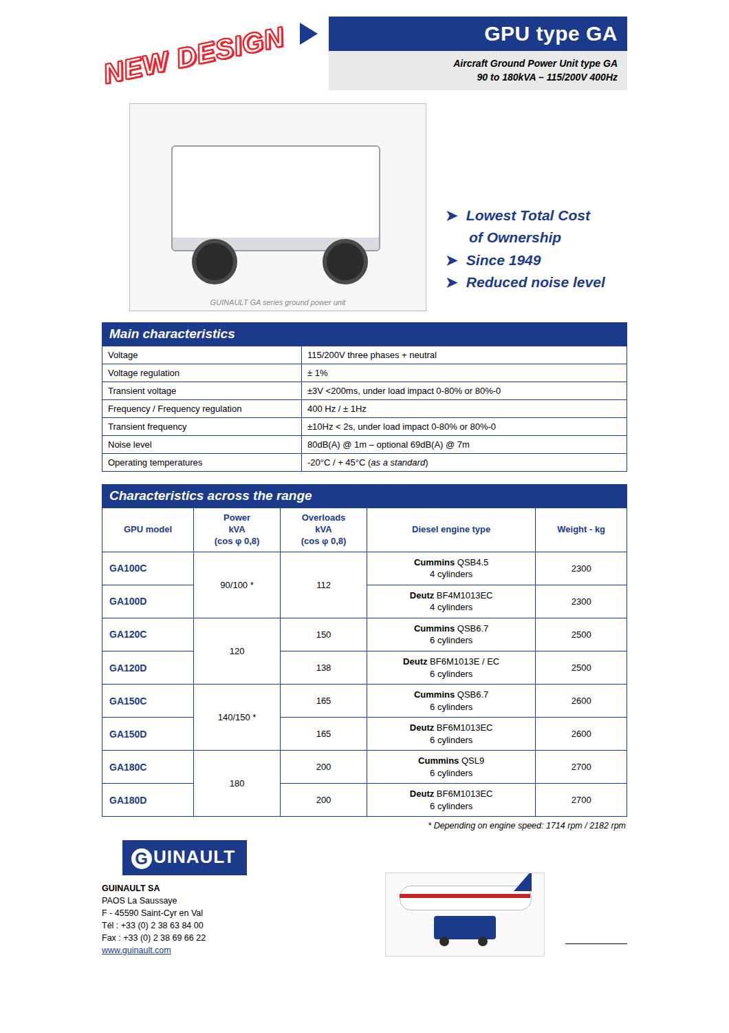NEW DESIGN
GPU type GA
Aircraft Ground Power Unit type GA
90 to 180kVA – 115/200V 400Hz
GUINAULT GA series ground power unit
➤ Lowest Total Cost
of Ownership
➤ Since 1949
➤ Reduced noise level
Main characteristics
| Voltage | 115/200V three phases + neutral |
| Voltage regulation | ± 1% |
| Transient voltage | ±3V <200ms, under load impact 0-80% or 80%-0 |
| Frequency / Frequency regulation | 400 Hz / ± 1Hz |
| Transient frequency | ±10Hz < 2s, under load impact 0-80% or 80%-0 |
| Noise level | 80dB(A) @ 1m – optional 69dB(A) @ 7m |
| Operating temperatures | -20°C / + 45°C ( as a standard ) |
Characteristics across the range
| GPU model | Power kVA (cos φ 0,8) | Overloads kVA (cos φ 0,8) | Diesel engine type | Weight - kg |
| --- | --- | --- | --- | --- |
| GA100C | 90/100 * | 112 | Cummins QSB4.5 4 cylinders | 2300 |
| GA100D | Deutz BF4M1013EC 4 cylinders | 2300 |
| GA120C | 120 | 150 | Cummins QSB6.7 6 cylinders | 2500 |
| GA120D | 138 | Deutz BF6M1013E / EC 6 cylinders | 2500 |
| GA150C | 140/150 * | 165 | Cummins QSB6.7 6 cylinders | 2600 |
| GA150D | 165 | Deutz BF6M1013EC 6 cylinders | 2600 |
| GA180C | 180 | 200 | Cummins QSL9 6 cylinders | 2700 |
| GA180D | 200 | Deutz BF6M1013EC 6 cylinders | 2700 |
* Depending on engine speed: 1714 rpm / 2182 rpm
GUINAULT
GUINAULT SA
PAOS La Saussaye
F - 45590 Saint-Cyr en Val
Tél : +33 (0) 2 38 63 84 00
Fax : +33 (0) 2 38 69 66 22
www.guinault.com